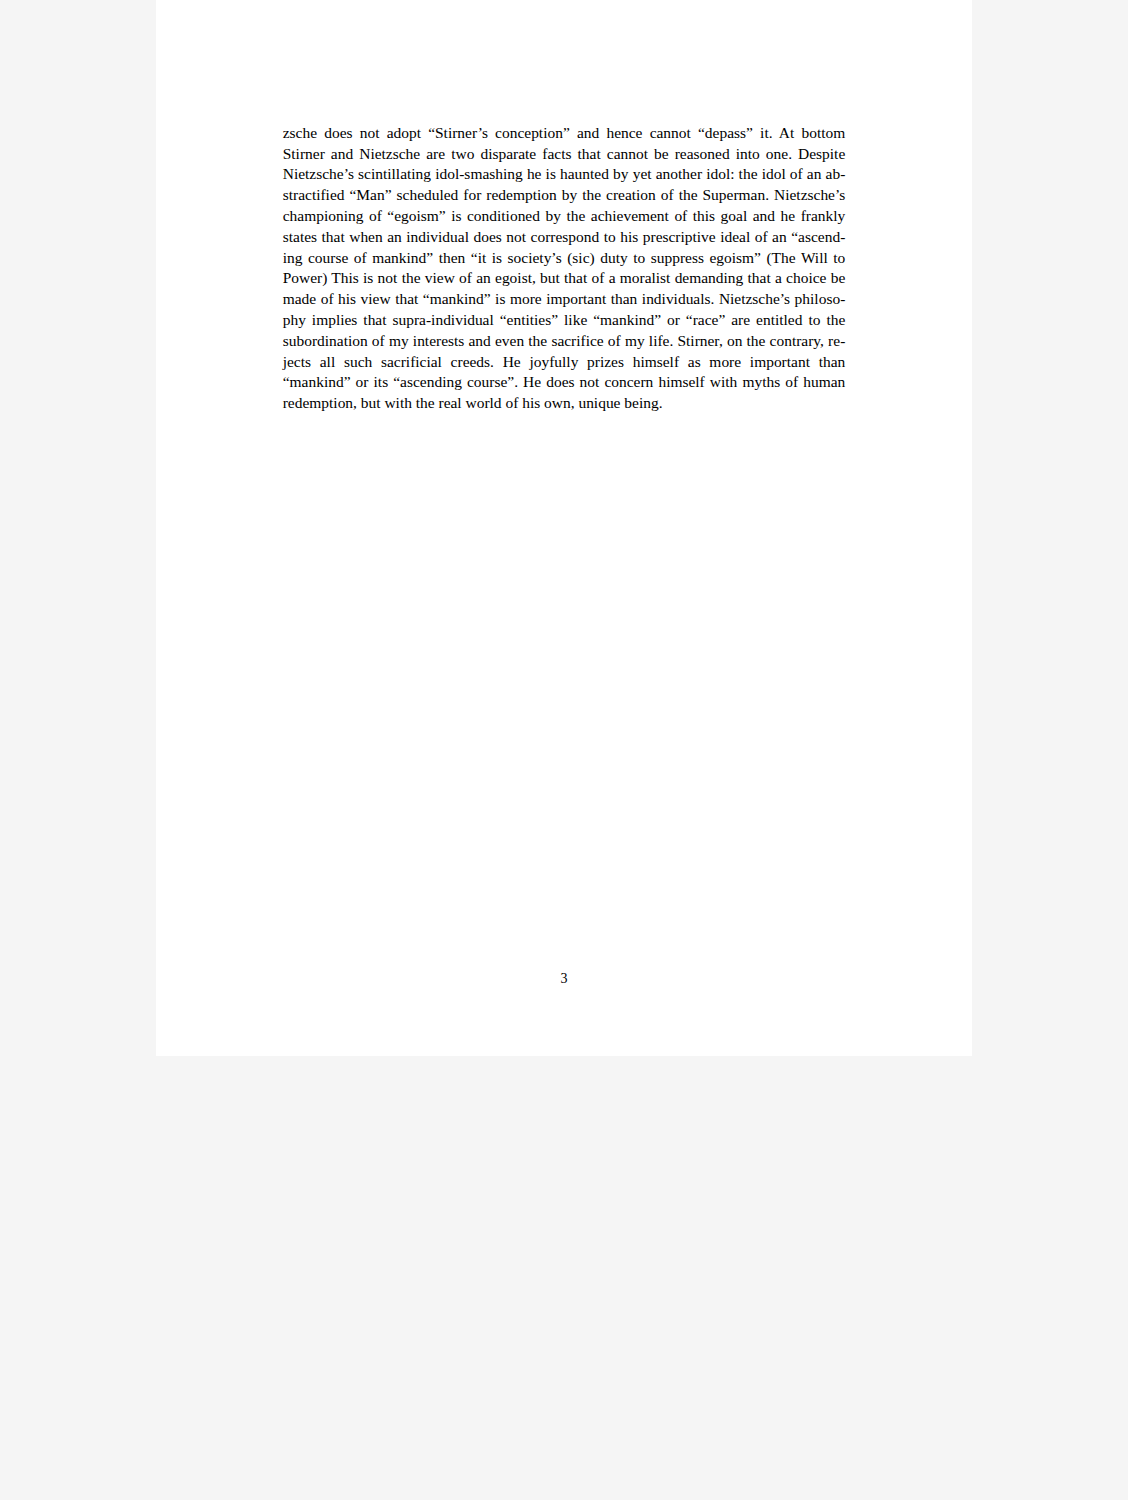zsche does not adopt “Stirner’s conception” and hence cannot “depass” it. At bottom Stirner and Nietzsche are two disparate facts that cannot be reasoned into one. Despite Nietzsche’s scintillating idol-smashing he is haunted by yet another idol: the idol of an abstractified “Man” scheduled for redemption by the creation of the Superman. Nietzsche’s championing of “egoism” is conditioned by the achievement of this goal and he frankly states that when an individual does not correspond to his prescriptive ideal of an “ascending course of mankind” then “it is society’s (sic) duty to suppress egoism” (The Will to Power) This is not the view of an egoist, but that of a moralist demanding that a choice be made of his view that “mankind” is more important than individuals. Nietzsche’s philosophy implies that supra-individual “entities” like “mankind” or “race” are entitled to the subordination of my interests and even the sacrifice of my life. Stirner, on the contrary, rejects all such sacrificial creeds. He joyfully prizes himself as more important than “mankind” or its “ascending course”. He does not concern himself with myths of human redemption, but with the real world of his own, unique being.
3